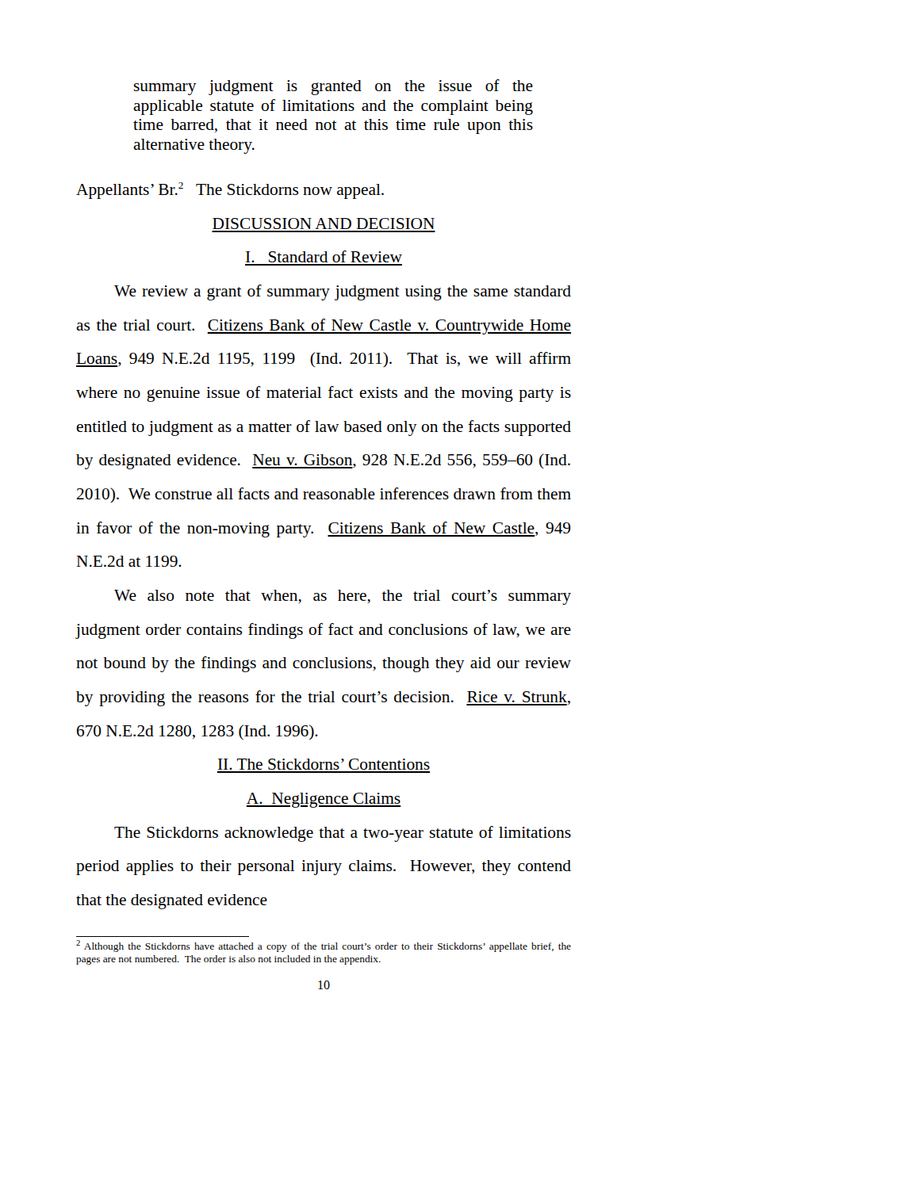summary judgment is granted on the issue of the applicable statute of limitations and the complaint being time barred, that it need not at this time rule upon this alternative theory.
Appellants’ Br.2 The Stickdorns now appeal.
DISCUSSION AND DECISION
I. Standard of Review
We review a grant of summary judgment using the same standard as the trial court. Citizens Bank of New Castle v. Countrywide Home Loans, 949 N.E.2d 1195, 1199 (Ind. 2011). That is, we will affirm where no genuine issue of material fact exists and the moving party is entitled to judgment as a matter of law based only on the facts supported by designated evidence. Neu v. Gibson, 928 N.E.2d 556, 559–60 (Ind. 2010). We construe all facts and reasonable inferences drawn from them in favor of the non-moving party. Citizens Bank of New Castle, 949 N.E.2d at 1199.
We also note that when, as here, the trial court’s summary judgment order contains findings of fact and conclusions of law, we are not bound by the findings and conclusions, though they aid our review by providing the reasons for the trial court’s decision. Rice v. Strunk, 670 N.E.2d 1280, 1283 (Ind. 1996).
II. The Stickdorns’ Contentions
A. Negligence Claims
The Stickdorns acknowledge that a two-year statute of limitations period applies to their personal injury claims. However, they contend that the designated evidence
2 Although the Stickdorns have attached a copy of the trial court’s order to their Stickdorns’ appellate brief, the pages are not numbered. The order is also not included in the appendix.
10